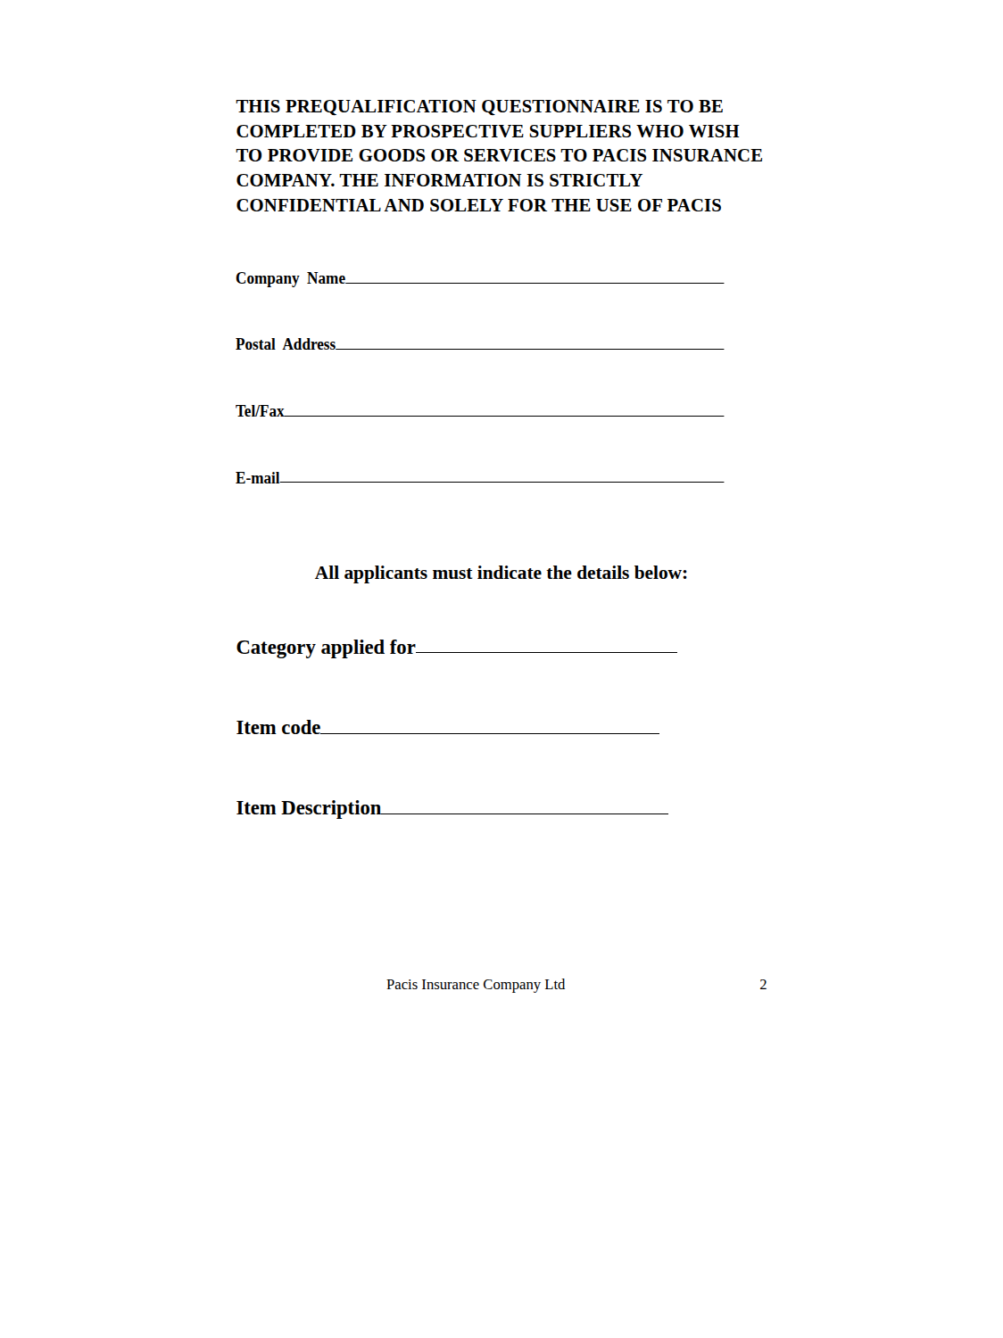THIS PREQUALIFICATION QUESTIONNAIRE IS TO BE COMPLETED BY PROSPECTIVE SUPPLIERS WHO WISH TO PROVIDE GOODS OR SERVICES TO PACIS INSURANCE COMPANY. THE INFORMATION IS STRICTLY CONFIDENTIAL AND SOLELY FOR THE USE OF PACIS
Company Name
Postal Address
Tel/Fax
E-mail
All applicants must indicate the details below:
Category applied for
Item code
Item Description
Pacis Insurance Company Ltd
2